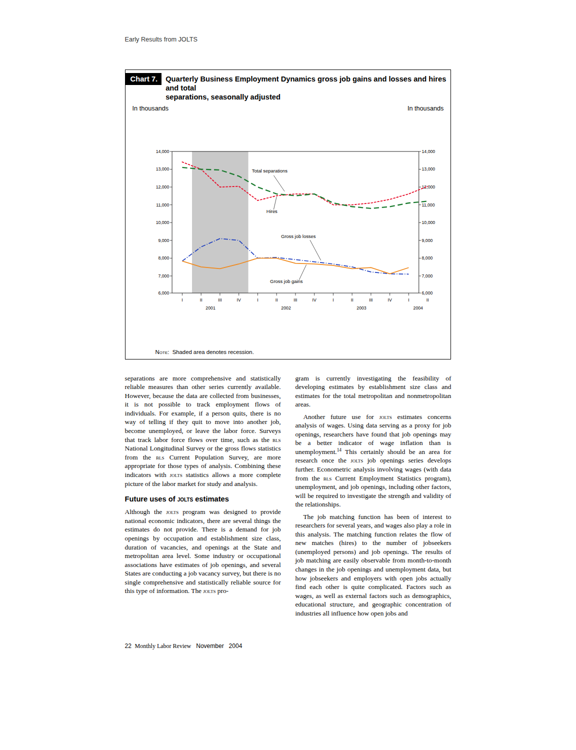Early Results from JOLTS
Chart 7.
Quarterly Business Employment Dynamics gross job gains and losses and hires and total
separations, seasonally adjusted
In thousands In thousands
14,000 13,000 12,000 11,000 10,000 9,000 8,000 7,000 6,000 14,000 13,000 12,000 11,000 10,000 9,000 8,000 7,000 6,000 I II III IV I II III IV I II III IV I II 2001 2002 2003 2004 Total separations Hires Gross job losses Gross job gains
Note: Shaded area denotes recession.
separations are more comprehensive and statistically reliable measures than other series currently available. However, because the data are collected from businesses, it is not possible to track employment flows of individuals. For example, if a person quits, there is no way of telling if they quit to move into another job, become unemployed, or leave the labor force. Surveys that track labor force flows over time, such as the bls National Longitudinal Survey or the gross flows statistics from the bls Current Population Survey, are more appropriate for those types of analysis. Combining these indicators with jolts statistics allows a more complete picture of the labor market for study and analysis.
Future uses of jolts estimates
Although the jolts program was designed to provide national economic indicators, there are several things the estimates do not provide. There is a demand for job openings by occupation and establishment size class, duration of vacancies, and openings at the State and metropolitan area level. Some industry or occupational associations have estimates of job openings, and several States are conducting a job vacancy survey, but there is no single comprehensive and statistically reliable source for this type of information. The jolts pro-
gram is currently investigating the feasibility of developing estimates by establishment size class and estimates for the total metropolitan and nonmetropolitan areas.
Another future use for jolts estimates concerns analysis of wages. Using data serving as a proxy for job openings, researchers have found that job openings may be a better indicator of wage inflation than is unemployment.14 This certainly should be an area for research once the jolts job openings series develops further. Econometric analysis involving wages (with data from the bls Current Employment Statistics program), unemployment, and job openings, including other factors, will be required to investigate the strength and validity of the relationships.
The job matching function has been of interest to researchers for several years, and wages also play a role in this analysis. The matching function relates the flow of new matches (hires) to the number of jobseekers (unemployed persons) and job openings. The results of job matching are easily observable from month-to-month changes in the job openings and unemployment data, but how jobseekers and employers with open jobs actually find each other is quite complicated. Factors such as wages, as well as external factors such as demographics, educational structure, and geographic concentration of industries all influence how open jobs and
22 Monthly Labor Review November 2004